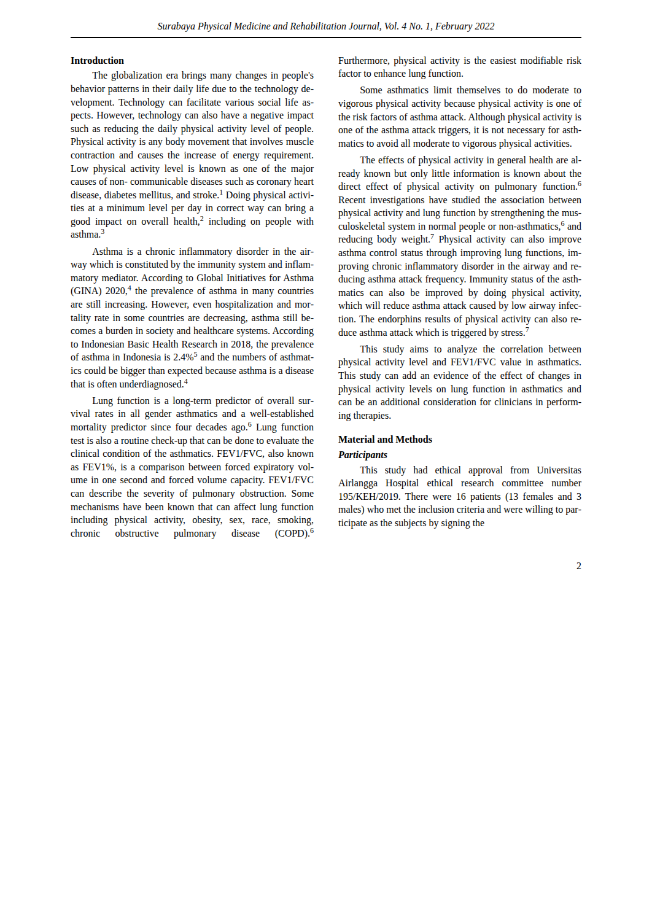Surabaya Physical Medicine and Rehabilitation Journal, Vol. 4 No. 1, February 2022
Introduction
The globalization era brings many changes in people's behavior patterns in their daily life due to the technology development. Technology can facilitate various social life aspects. However, technology can also have a negative impact such as reducing the daily physical activity level of people. Physical activity is any body movement that involves muscle contraction and causes the increase of energy requirement. Low physical activity level is known as one of the major causes of non- communicable diseases such as coronary heart disease, diabetes mellitus, and stroke.1 Doing physical activities at a minimum level per day in correct way can bring a good impact on overall health,2 including on people with asthma.3
Asthma is a chronic inflammatory disorder in the airway which is constituted by the immunity system and inflammatory mediator. According to Global Initiatives for Asthma (GINA) 2020,4 the prevalence of asthma in many countries are still increasing. However, even hospitalization and mortality rate in some countries are decreasing, asthma still becomes a burden in society and healthcare systems. According to Indonesian Basic Health Research in 2018, the prevalence of asthma in Indonesia is 2.4%5 and the numbers of asthmatics could be bigger than expected because asthma is a disease that is often underdiagnosed.4
Lung function is a long-term predictor of overall survival rates in all gender asthmatics and a well-established mortality predictor since four decades ago.6 Lung function test is also a routine check-up that can be done to evaluate the clinical condition of the asthmatics. FEV1/FVC, also known as FEV1%, is a comparison between forced expiratory volume in one second and forced volume capacity. FEV1/FVC can describe the severity of pulmonary obstruction. Some mechanisms have been known that can affect lung function including physical activity, obesity, sex, race, smoking, chronic obstructive pulmonary disease (COPD).6 Furthermore, physical activity is the easiest modifiable risk factor to enhance lung function.
Some asthmatics limit themselves to do moderate to vigorous physical activity because physical activity is one of the risk factors of asthma attack. Although physical activity is one of the asthma attack triggers, it is not necessary for asthmatics to avoid all moderate to vigorous physical activities.
The effects of physical activity in general health are already known but only little information is known about the direct effect of physical activity on pulmonary function.6 Recent investigations have studied the association between physical activity and lung function by strengthening the musculoskeletal system in normal people or non-asthmatics,6 and reducing body weight.7 Physical activity can also improve asthma control status through improving lung functions, improving chronic inflammatory disorder in the airway and reducing asthma attack frequency. Immunity status of the asthmatics can also be improved by doing physical activity, which will reduce asthma attack caused by low airway infection. The endorphins results of physical activity can also reduce asthma attack which is triggered by stress.7
This study aims to analyze the correlation between physical activity level and FEV1/FVC value in asthmatics. This study can add an evidence of the effect of changes in physical activity levels on lung function in asthmatics and can be an additional consideration for clinicians in performing therapies.
Material and Methods
Participants
This study had ethical approval from Universitas Airlangga Hospital ethical research committee number 195/KEH/2019. There were 16 patients (13 females and 3 males) who met the inclusion criteria and were willing to participate as the subjects by signing the
2